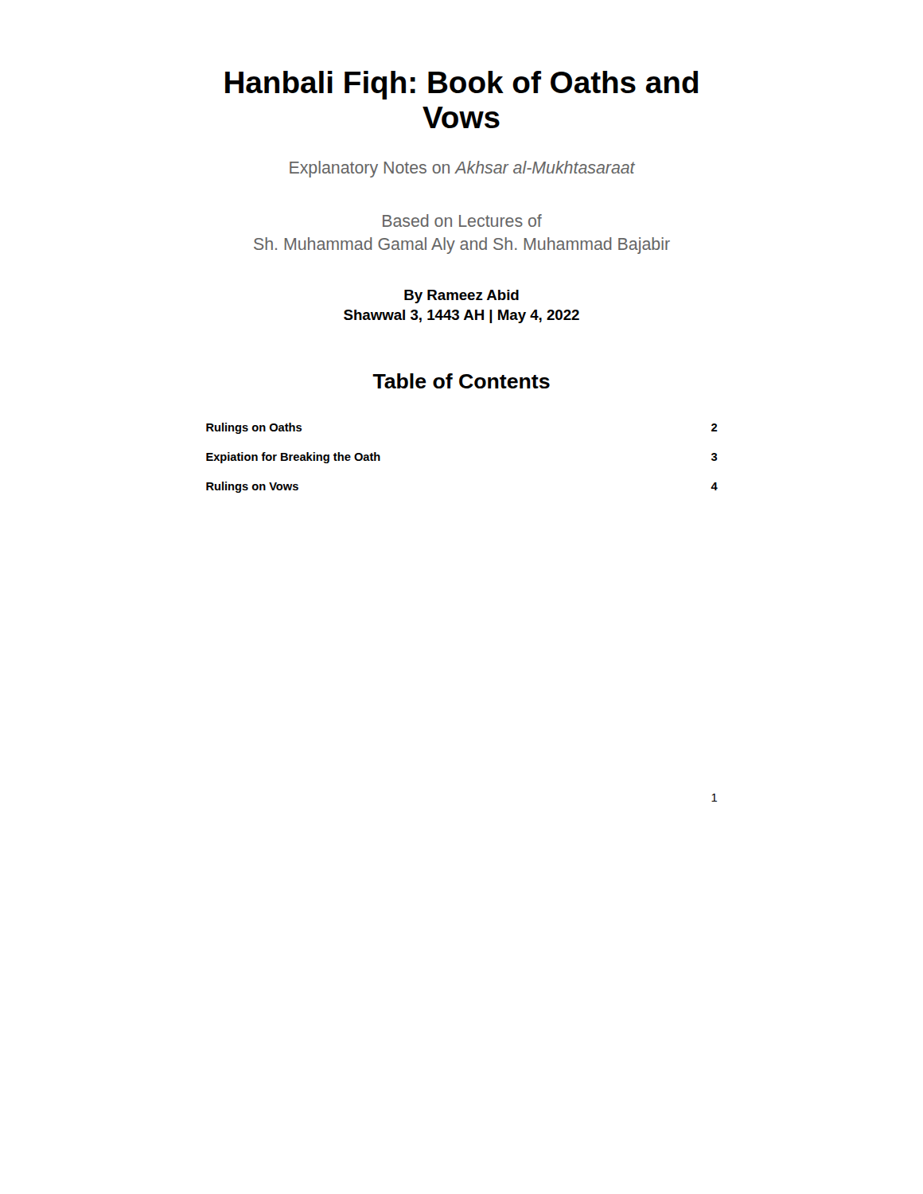Hanbali Fiqh: Book of Oaths and Vows
Explanatory Notes on Akhsar al-Mukhtasaraat
Based on Lectures of
Sh. Muhammad Gamal Aly and Sh. Muhammad Bajabir
By Rameez Abid
Shawwal 3, 1443 AH | May 4, 2022
Table of Contents
Rulings on Oaths 2
Expiation for Breaking the Oath 3
Rulings on Vows 4
1